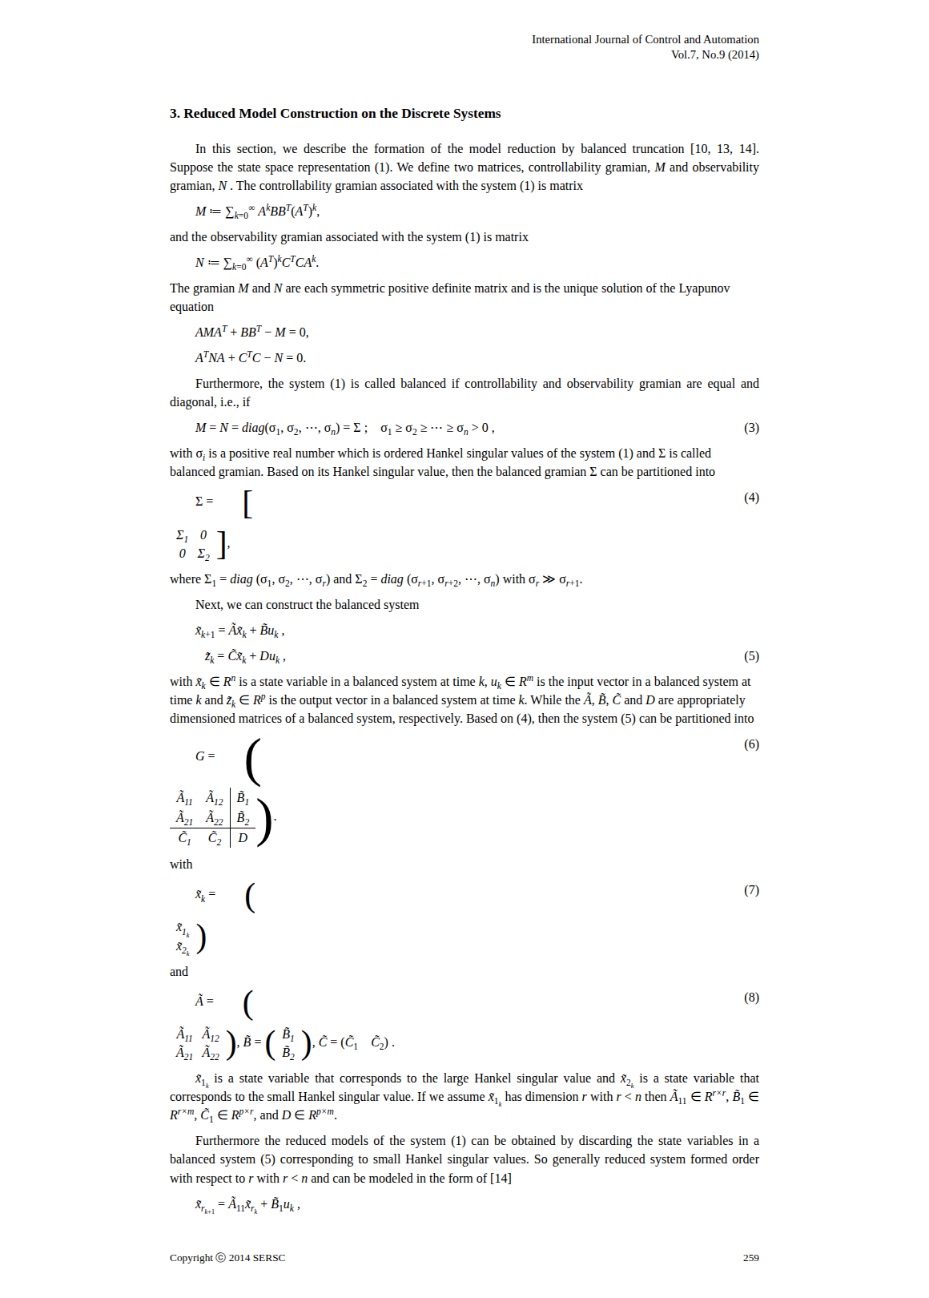International Journal of Control and Automation
Vol.7, No.9 (2014)
3. Reduced Model Construction on the Discrete Systems
In this section, we describe the formation of the model reduction by balanced truncation [10, 13, 14]. Suppose the state space representation (1). We define two matrices, controllability gramian, M and observability gramian, N . The controllability gramian associated with the system (1) is matrix
M ≔ ∑k=0∞ AkBBT(AT)k,
and the observability gramian associated with the system (1) is matrix
N ≔ ∑k=0∞ (AT)kCTCAk.
The gramian M and N are each symmetric positive definite matrix and is the unique solution of the Lyapunov equation
AMAT + BBT − M = 0,
ATNA + CTC − N = 0.
Furthermore, the system (1) is called balanced if controllability and observability gramian are equal and diagonal, i.e., if
(3) M = N = diag(σ1, σ2, ⋯, σn) = Σ ; σ1 ≥ σ2 ≥ ⋯ ≥ σn > 0 ,
with σi is a positive real number which is ordered Hankel singular values of the system (1) and Σ is called balanced gramian. Based on its Hankel singular value, then the balanced gramian Σ can be partitioned into
(4) Σ = [
| Σ 1 | 0 |
| 0 | Σ 2 |
],
where Σ1 = diag (σ1, σ2, ⋯, σr) and Σ2 = diag (σr+1, σr+2, ⋯, σn) with σr ≫ σr+1.
Next, we can construct the balanced system
x̃k+1 = Ãx̃k + B̃uk ,
(5) z̃k = C̃x̃k + Duk ,
with x̃k ∈ Rn is a state variable in a balanced system at time k, uk ∈ Rm is the input vector in a balanced system at time k and z̃k ∈ Rp is the output vector in a balanced system at time k. While the Ã, B̃, C̃ and D are appropriately dimensioned matrices of a balanced system, respectively. Based on (4), then the system (5) can be partitioned into
(6) G = (
| Ã 11 | Ã 12 | B̃ 1 |
| Ã 21 | Ã 22 | B̃ 2 |
| C̃ 1 | C̃ 2 | D |
).
with
(7) x̃k = (
| x̃ 1 k |
| x̃ 2 k |
)
and
(8) Ã = (
| Ã 11 | Ã 12 |
| Ã 21 | Ã 22 |
), B̃ = (
| B̃ 1 |
| B̃ 2 |
), C̃ = (C̃1 C̃2) .
x̃1k is a state variable that corresponds to the large Hankel singular value and x̃2k is a state variable that corresponds to the small Hankel singular value. If we assume x̃1k has dimension r with r < n then Ã11 ∈ Rr×r, B̃1 ∈ Rr×m, C̃1 ∈ Rp×r, and D ∈ Rp×m.
Furthermore the reduced models of the system (1) can be obtained by discarding the state variables in a balanced system (5) corresponding to small Hankel singular values. So generally reduced system formed order with respect to r with r < n and can be modeled in the form of [14]
x̃rk+1 = Ã11x̃rk + B̃1uk ,
Copyright ⓒ 2014 SERSC 259